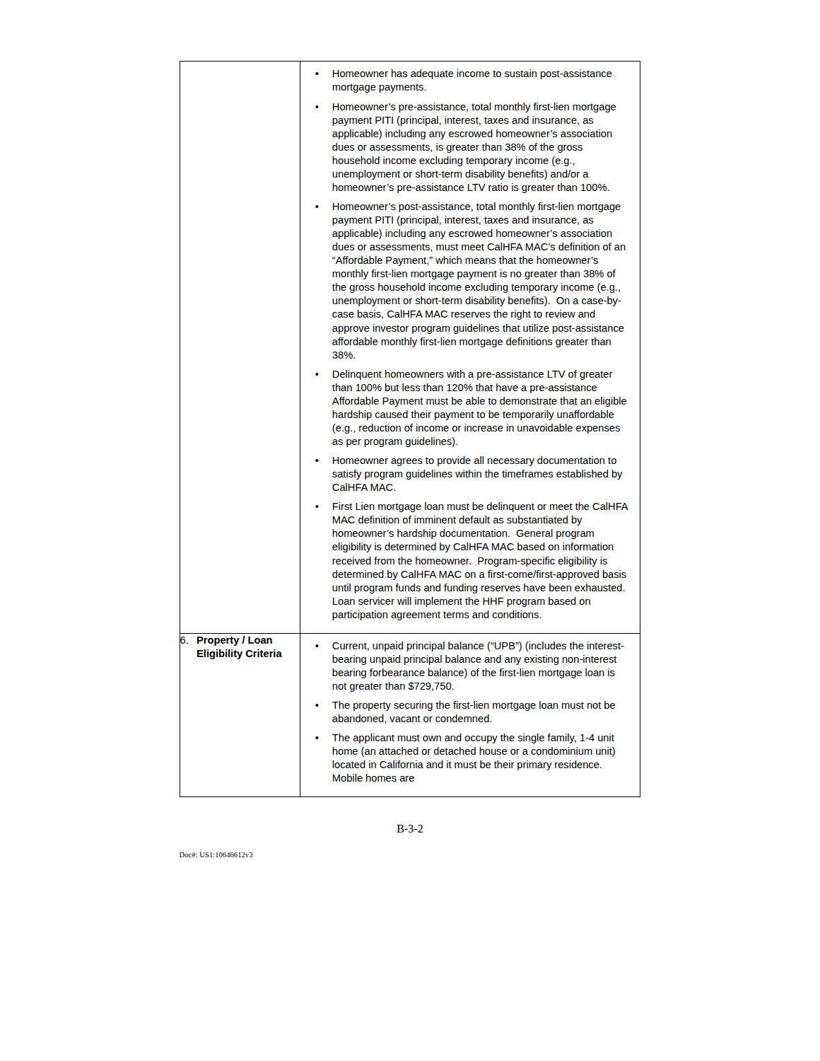| | Homeowner has adequate income to sustain post-assistance mortgage payments. Homeowner’s pre-assistance, total monthly first-lien mortgage payment PITI (principal, interest, taxes and insurance, as applicable) including any escrowed homeowner’s association dues or assessments, is greater than 38% of the gross household income excluding temporary income (e.g., unemployment or short-term disability benefits) and/or a homeowner’s pre-assistance LTV ratio is greater than 100%. Homeowner’s post-assistance, total monthly first-lien mortgage payment PITI (principal, interest, taxes and insurance, as applicable) including any escrowed homeowner’s association dues or assessments, must meet CalHFA MAC’s definition of an “Affordable Payment,” which means that the homeowner’s monthly first-lien mortgage payment is no greater than 38% of the gross household income excluding temporary income (e.g., unemployment or short-term disability benefits). On a case-by-case basis, CalHFA MAC reserves the right to review and approve investor program guidelines that utilize post-assistance affordable monthly first-lien mortgage definitions greater than 38%. Delinquent homeowners with a pre-assistance LTV of greater than 100% but less than 120% that have a pre-assistance Affordable Payment must be able to demonstrate that an eligible hardship caused their payment to be temporarily unaffordable (e.g., reduction of income or increase in unavoidable expenses as per program guidelines). Homeowner agrees to provide all necessary documentation to satisfy program guidelines within the timeframes established by CalHFA MAC. First Lien mortgage loan must be delinquent or meet the CalHFA MAC definition of imminent default as substantiated by homeowner’s hardship documentation. General program eligibility is determined by CalHFA MAC based on information received from the homeowner. Program-specific eligibility is determined by CalHFA MAC on a first-come/first-approved basis until program funds and funding reserves have been exhausted. Loan servicer will implement the HHF program based on participation agreement terms and conditions. |
| 6. Property / Loan Eligibility Criteria | Current, unpaid principal balance (“UPB”) (includes the interest-bearing unpaid principal balance and any existing non-interest bearing forbearance balance) of the first-lien mortgage loan is not greater than $729,750. The property securing the first-lien mortgage loan must not be abandoned, vacant or condemned. The applicant must own and occupy the single family, 1-4 unit home (an attached or detached house or a condominium unit) located in California and it must be their primary residence. Mobile homes are |
B-3-2
Doc#: US1:10646612v3